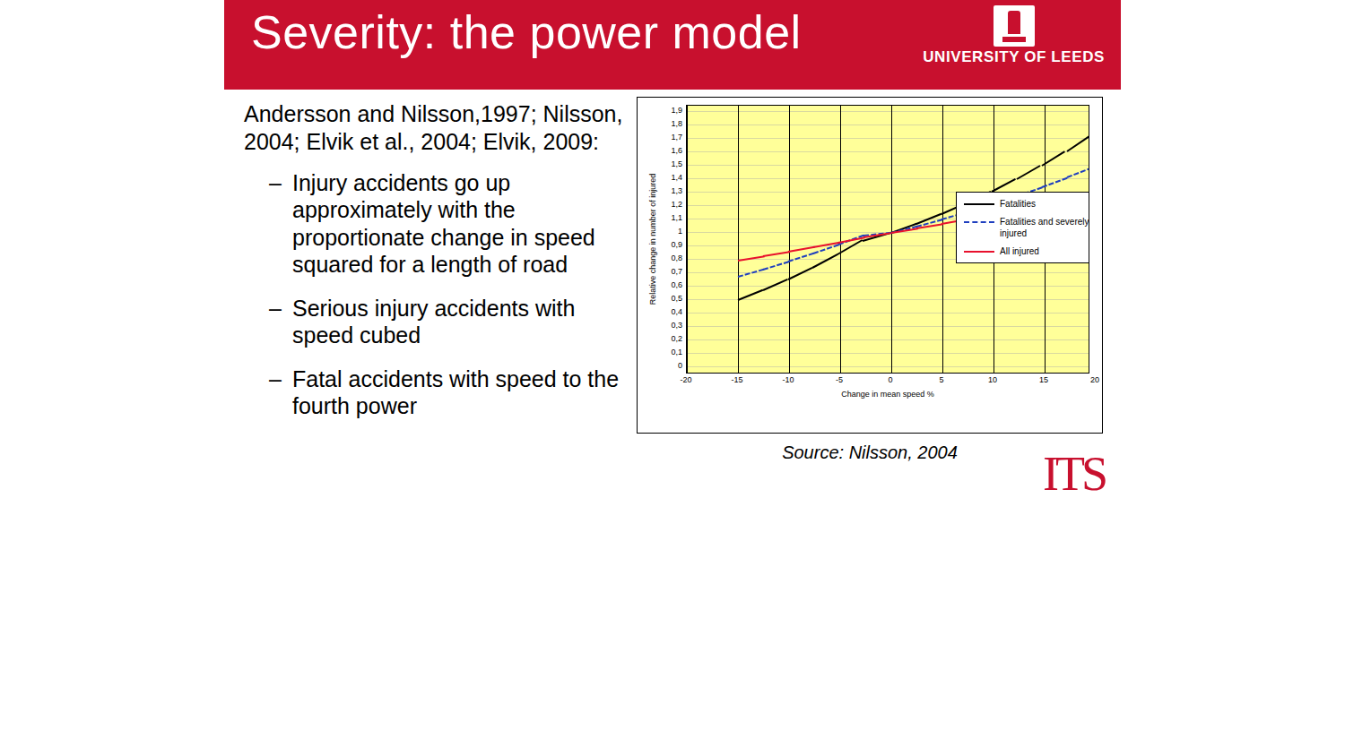Severity: the power model
UNIVERSITY OF LEEDS
Andersson and Nilsson,1997; Nilsson, 2004; Elvik et al., 2004; Elvik, 2009:
Injury accidents go up approximately with the proportionate change in speed squared for a length of road
Serious injury accidents with speed cubed
Fatal accidents with speed to the fourth power
Relative change in number of injured
1,9
1,8
1,7
1,6
1,5
1,4
1,3
1,2
1,1
1
0,9
0,8
0,7
0,6
0,5
0,4
0,3
0,2
0,1
0
Fatalities
Fatalities and severely injured
All injured
-20
-15
-10
-5
0
5
10
15
20
Change in mean speed %
Source: Nilsson, 2004
ITS